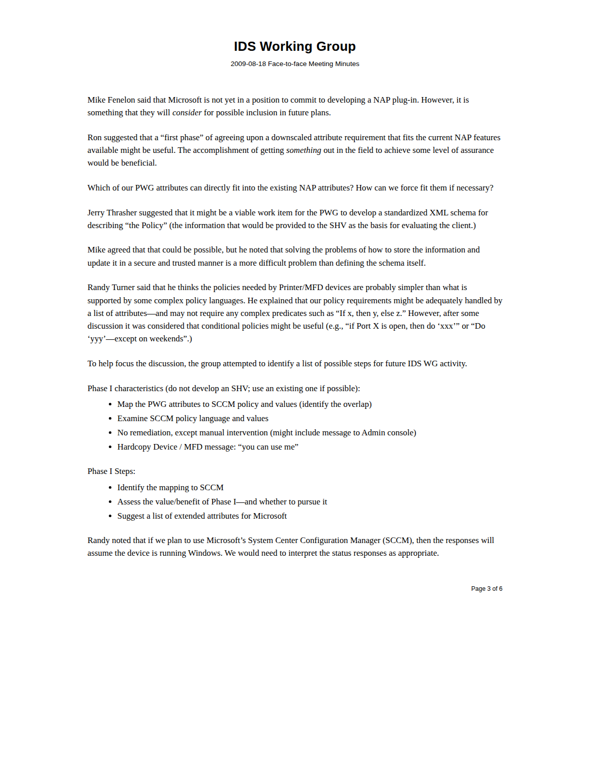IDS Working Group
2009-08-18 Face-to-face Meeting Minutes
Mike Fenelon said that Microsoft is not yet in a position to commit to developing a NAP plug-in. However, it is something that they will consider for possible inclusion in future plans.
Ron suggested that a “first phase” of agreeing upon a downscaled attribute requirement that fits the current NAP features available might be useful. The accomplishment of getting something out in the field to achieve some level of assurance would be beneficial.
Which of our PWG attributes can directly fit into the existing NAP attributes? How can we force fit them if necessary?
Jerry Thrasher suggested that it might be a viable work item for the PWG to develop a standardized XML schema for describing “the Policy” (the information that would be provided to the SHV as the basis for evaluating the client.)
Mike agreed that that could be possible, but he noted that solving the problems of how to store the information and update it in a secure and trusted manner is a more difficult problem than defining the schema itself.
Randy Turner said that he thinks the policies needed by Printer/MFD devices are probably simpler than what is supported by some complex policy languages. He explained that our policy requirements might be adequately handled by a list of attributes—and may not require any complex predicates such as “If x, then y, else z.” However, after some discussion it was considered that conditional policies might be useful (e.g., “if Port X is open, then do ‘xxx’” or “Do ‘yyy’—except on weekends”.)
To help focus the discussion, the group attempted to identify a list of possible steps for future IDS WG activity.
Phase I characteristics (do not develop an SHV; use an existing one if possible):
Map the PWG attributes to SCCM policy and values (identify the overlap)
Examine SCCM policy language and values
No remediation, except manual intervention (might include message to Admin console)
Hardcopy Device / MFD message: “you can use me”
Phase I Steps:
Identify the mapping to SCCM
Assess the value/benefit of Phase I—and whether to pursue it
Suggest a list of extended attributes for Microsoft
Randy noted that if we plan to use Microsoft’s System Center Configuration Manager (SCCM), then the responses will assume the device is running Windows. We would need to interpret the status responses as appropriate.
Page 3 of 6